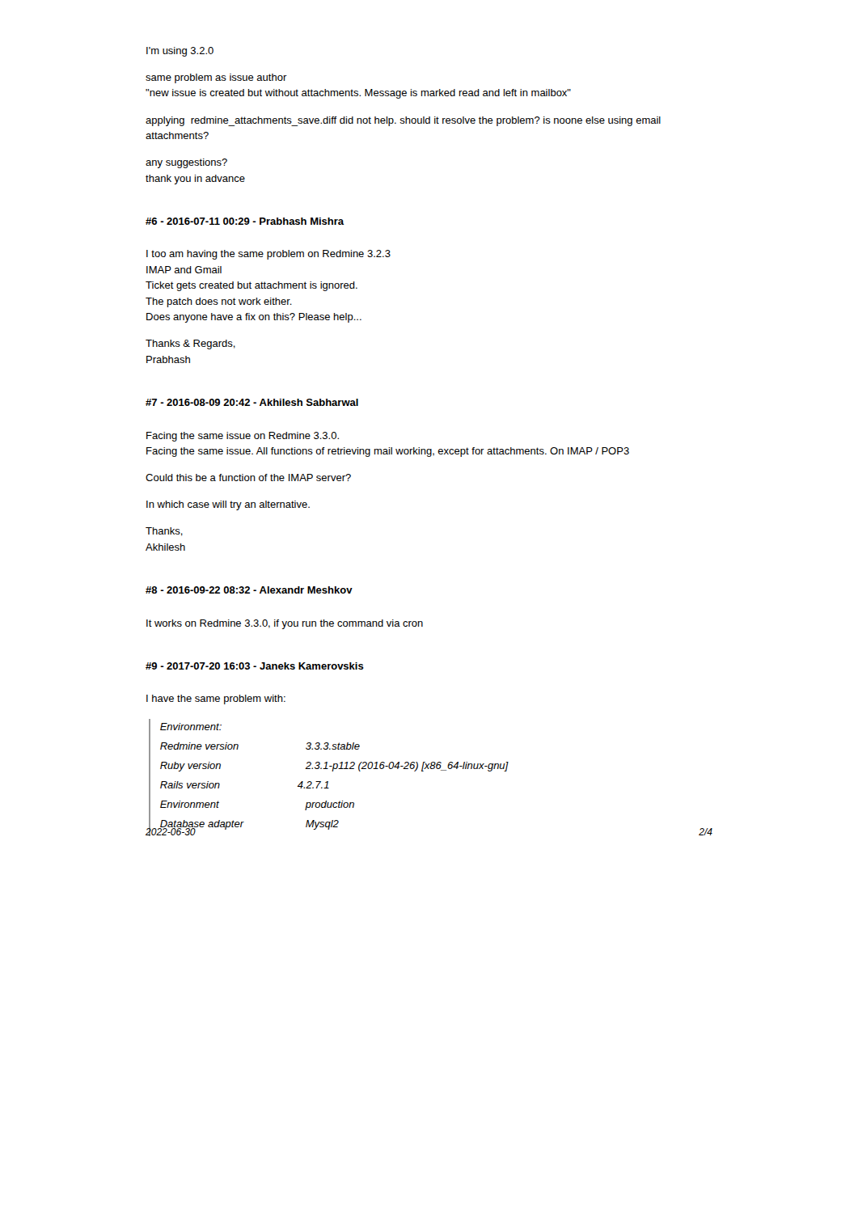I'm using 3.2.0
same problem as issue author
"new issue is created but without attachments. Message is marked read and left in mailbox"
applying redmine_attachments_save.diff did not help. should it resolve the problem? is noone else using email attachments?
any suggestions?
thank you in advance
#6 - 2016-07-11 00:29 - Prabhash Mishra
I too am having the same problem on Redmine 3.2.3
IMAP and Gmail
Ticket gets created but attachment is ignored.
The patch does not work either.
Does anyone have a fix on this? Please help...
Thanks & Regards,
Prabhash
#7 - 2016-08-09 20:42 - Akhilesh Sabharwal
Facing the same issue on Redmine 3.3.0.
Facing the same issue. All functions of retrieving mail working, except for attachments. On IMAP / POP3
Could this be a function of the IMAP server?
In which case will try an alternative.
Thanks,
Akhilesh
#8 - 2016-09-22 08:32 - Alexandr Meshkov
It works on Redmine 3.3.0, if you run the command via cron
#9 - 2017-07-20 16:03 - Janeks Kamerovskis
I have the same problem with:
| Environment: | |
| Redmine version | 3.3.3.stable |
| Ruby version | 2.3.1-p112 (2016-04-26) [x86_64-linux-gnu] |
| Rails version | 4.2.7.1 |
| Environment | production |
| Database adapter | Mysql2 |
2022-06-30 2/4